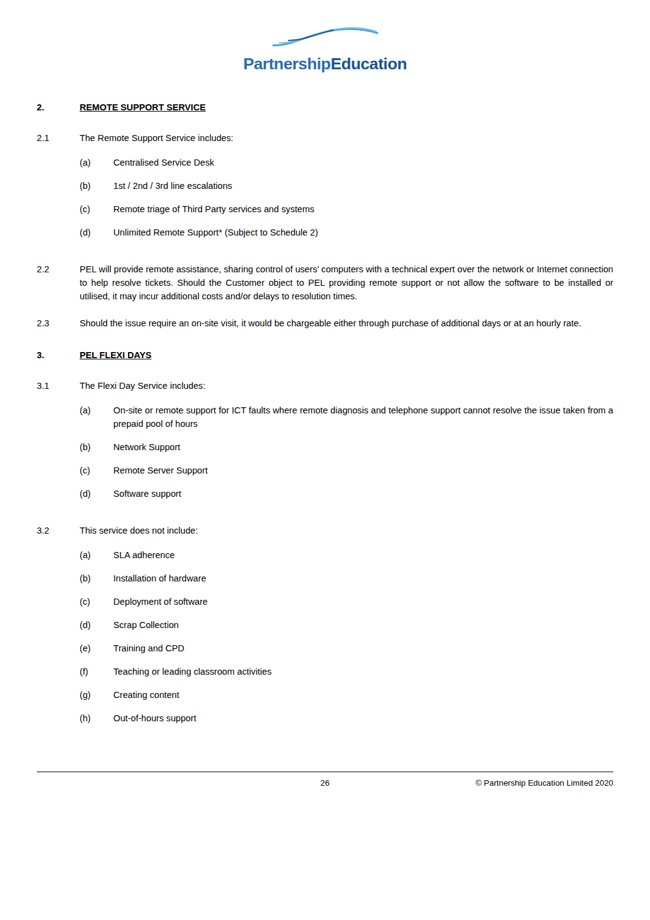Partnership Education
2.
REMOTE SUPPORT SERVICE
2.1
The Remote Support Service includes:
(a) Centralised Service Desk
(b) 1st / 2nd / 3rd line escalations
(c) Remote triage of Third Party services and systems
(d) Unlimited Remote Support* (Subject to Schedule 2)
2.2
PEL will provide remote assistance, sharing control of users’ computers with a technical expert over the network or Internet connection to help resolve tickets. Should the Customer object to PEL providing remote support or not allow the software to be installed or utilised, it may incur additional costs and/or delays to resolution times.
2.3
Should the issue require an on-site visit, it would be chargeable either through purchase of additional days or at an hourly rate.
3.
PEL FLEXI DAYS
3.1
The Flexi Day Service includes:
(a) On-site or remote support for ICT faults where remote diagnosis and telephone support cannot resolve the issue taken from a prepaid pool of hours
(b) Network Support
(c) Remote Server Support
(d) Software support
3.2
This service does not include:
(a) SLA adherence
(b) Installation of hardware
(c) Deployment of software
(d) Scrap Collection
(e) Training and CPD
(f) Teaching or leading classroom activities
(g) Creating content
(h) Out-of-hours support
26 © Partnership Education Limited 2020